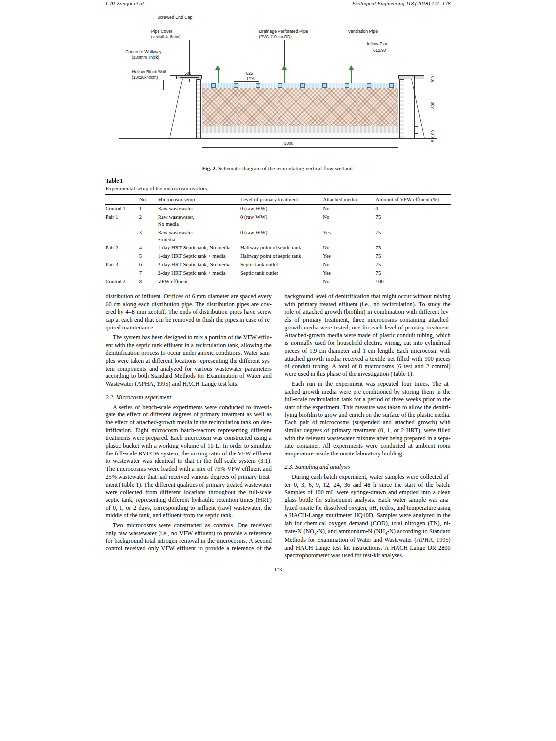I. Al-Zreiqat et al.
Ecological Engineering 118 (2018) 171–178
Screwed End Cap
Pipe Cover
(zeotuff 4–8mm)
Concrete Walkway
(100mm Thick)
Hollow Block Wall
(10x20x40cm)
Drainage Perforated Pipe
(PVC 110mm OD)
Ventilation Pipe
Inflow Pipe
612.90
500
625
TYP.
5000
800
100
50
200
Fig. 2. Schematic diagram of the recirculating vertical flow wetland.
Table 1
Experimental setup of the microcosm reactors.
| | No. | Microcosm setup | Level of primary treatment | Attached media | Amount of VFW effluent (%) |
| --- | --- | --- | --- | --- | --- |
| Control 1 | 1 | Raw wastewater | 0 (raw WW) | No | 0 |
| Pair 1 | 2 | Raw wastewater, No media | 0 (raw WW) | No | 75 |
| | 3 | Raw wastewater + media | 0 (raw WW) | Yes | 75 |
| Pair 2 | 4 | 1-day HRT Septic tank, No media | Halfway point of septic tank | No | 75 |
| | 5 | 1-day HRT Septic tank + media | Halfway point of septic tank | Yes | 75 |
| Pair 3 | 6 | 2-day HRT Septic tank, No media | Septic tank outlet | No | 75 |
| | 7 | 2-day HRT Septic tank + media | Septic tank outlet | Yes | 75 |
| Control 2 | 8 | VFW effluent | – | No | 100 |
distribution of influent. Orifices of 6 mm diameter are spaced every 60 cm along each distribution pipe. The distribution pipes are covered by 4–8 mm zeotuff. The ends of distribution pipes have screw cap at each end that can be removed to flush the pipes in case of required maintenance.
The system has been designed to mix a portion of the VFW effluent with the septic tank effluent in a recirculation tank, allowing the denitrification process to occur under anoxic conditions. Water samples were taken at different locations representing the different system components and analyzed for various wastewater parameters according to both Standard Methods for Examination of Water and Wastewater (APHA, 1995) and HACH-Lange test kits.
2.2. Microcosm experiment
A series of bench-scale experiments were conducted to investigate the effect of different degrees of primary treatment as well as the effect of attached-growth media in the recirculation tank on denitrification. Eight microcosm batch-reactors representing different treatments were prepared. Each microcosm was constructed using a plastic bucket with a working volume of 10 L. In order to simulate the full-scale RVFCW system, the mixing ratio of the VFW effluent to wastewater was identical to that in the full-scale system (3:1). The microcosms were loaded with a mix of 75% VFW effluent and 25% wastewater that had received various degrees of primary treatment (Table 1). The different qualities of primary treated wastewater were collected from different locations throughout the full-scale septic tank, representing different hydraulic retention times (HRT) of 0, 1, or 2 days, corresponding to influent (raw) wastewater, the middle of the tank, and effluent from the septic tank.
Two microcosms were constructed as controls. One received only raw wastewater (i.e., no VFW effluent) to provide a reference for background total nitrogen removal in the microcosms. A second control received only VFW effluent to provide a reference of the background level of denitrification that might occur without mixing with primary treated effluent (i.e., no recirculation). To study the role of attached growth (biofilm) in combination with different levels of primary treatment, three microcosms containing attached-growth media were tested; one for each level of primary treatment. Attached-growth media were made of plastic conduit tubing, which is normally used for household electric wiring, cut into cylindrical pieces of 1.9-cm diameter and 1-cm length. Each microcosm with attached-growth media received a textile net filled with 900 pieces of conduit tubing. A total of 8 microcosms (6 test and 2 control) were used in this phase of the investigation (Table 1).
Each run in the experiment was repeated four times. The attached-growth media were pre-conditioned by storing them in the full-scale recirculation tank for a period of three weeks prior to the start of the experiment. This measure was taken to allow the denitrifying biofilm to grow and enrich on the surface of the plastic media. Each pair of microcosms (suspended and attached growth) with similar degrees of primary treatment (0, 1, or 2 HRT), were filled with the relevant wastewater mixture after being prepared in a separate container. All experiments were conducted at ambient room temperature inside the onsite laboratory building.
2.3. Sampling and analysis
During each batch experiment, water samples were collected after 0, 3, 6, 9, 12, 24, 36 and 48 h since the start of the batch. Samples of 100 mL were syringe-drawn and emptied into a clean glass bottle for subsequent analysis. Each water sample was analyzed onsite for dissolved oxygen, pH, redox, and temperature using a HACH-Lange multimeter HQ40D. Samples were analyzed in the lab for chemical oxygen demand (COD), total nitrogen (TN), nitrate-N (NO3-N), and ammonium-N (NH4-N) according to Standard Methods for Examination of Water and Wastewater (APHA, 1995) and HACH-Lange test kit instructions. A HACH-Lange DR 2800 spectrophotometer was used for test-kit analyses.
173